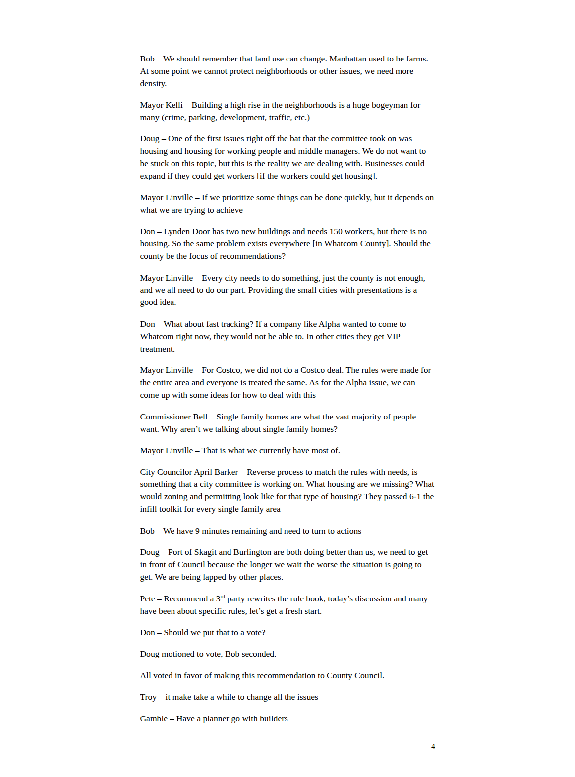Bob – We should remember that land use can change. Manhattan used to be farms. At some point we cannot protect neighborhoods or other issues, we need more density.
Mayor Kelli – Building a high rise in the neighborhoods is a huge bogeyman for many (crime, parking, development, traffic, etc.)
Doug – One of the first issues right off the bat that the committee took on was housing and housing for working people and middle managers. We do not want to be stuck on this topic, but this is the reality we are dealing with. Businesses could expand if they could get workers [if the workers could get housing].
Mayor Linville – If we prioritize some things can be done quickly, but it depends on what we are trying to achieve
Don – Lynden Door has two new buildings and needs 150 workers, but there is no housing. So the same problem exists everywhere [in Whatcom County]. Should the county be the focus of recommendations?
Mayor Linville – Every city needs to do something, just the county is not enough, and we all need to do our part. Providing the small cities with presentations is a good idea.
Don – What about fast tracking? If a company like Alpha wanted to come to Whatcom right now, they would not be able to. In other cities they get VIP treatment.
Mayor Linville – For Costco, we did not do a Costco deal. The rules were made for the entire area and everyone is treated the same. As for the Alpha issue, we can come up with some ideas for how to deal with this
Commissioner Bell – Single family homes are what the vast majority of people want. Why aren’t we talking about single family homes?
Mayor Linville – That is what we currently have most of.
City Councilor April Barker – Reverse process to match the rules with needs, is something that a city committee is working on. What housing are we missing? What would zoning and permitting look like for that type of housing? They passed 6-1 the infill toolkit for every single family area
Bob – We have 9 minutes remaining and need to turn to actions
Doug – Port of Skagit and Burlington are both doing better than us, we need to get in front of Council because the longer we wait the worse the situation is going to get. We are being lapped by other places.
Pete – Recommend a 3rd party rewrites the rule book, today’s discussion and many have been about specific rules, let’s get a fresh start.
Don – Should we put that to a vote?
Doug motioned to vote, Bob seconded.
All voted in favor of making this recommendation to County Council.
Troy – it make take a while to change all the issues
Gamble – Have a planner go with builders
4